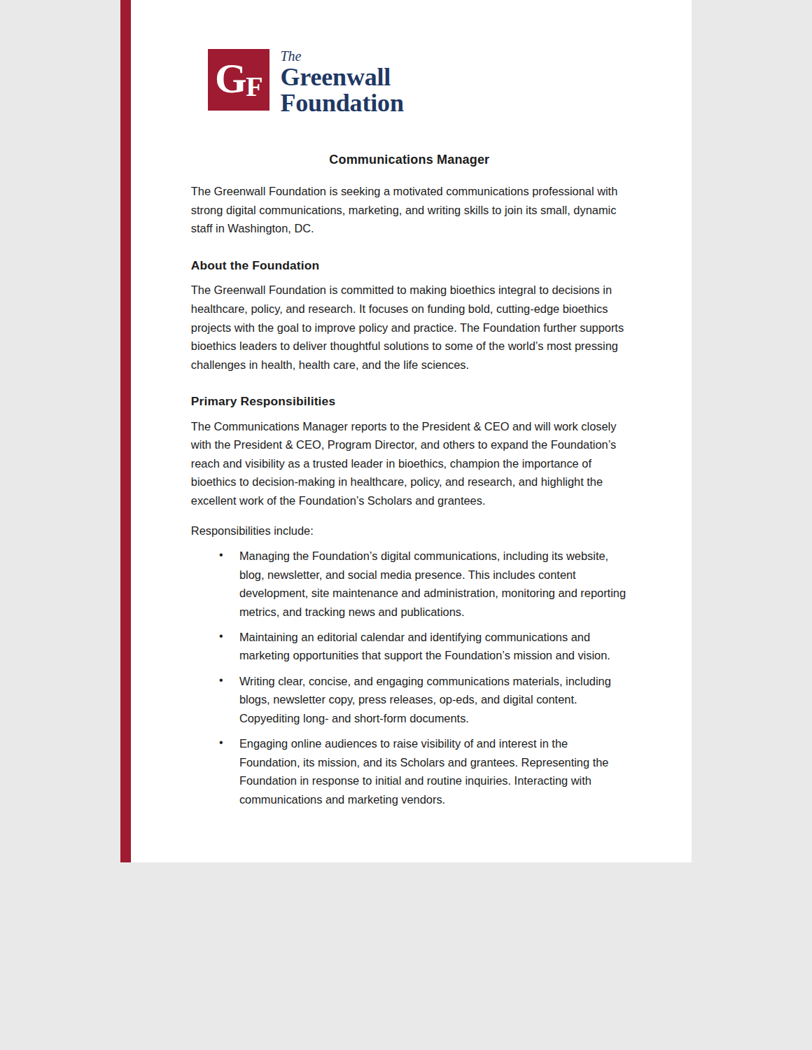GF
The
Greenwall
Foundation
Communications Manager
The Greenwall Foundation is seeking a motivated communications professional with strong digital communications, marketing, and writing skills to join its small, dynamic staff in Washington, DC.
About the Foundation
The Greenwall Foundation is committed to making bioethics integral to decisions in healthcare, policy, and research. It focuses on funding bold, cutting-edge bioethics projects with the goal to improve policy and practice. The Foundation further supports bioethics leaders to deliver thoughtful solutions to some of the world’s most pressing challenges in health, health care, and the life sciences.
Primary Responsibilities
The Communications Manager reports to the President & CEO and will work closely with the President & CEO, Program Director, and others to expand the Foundation’s reach and visibility as a trusted leader in bioethics, champion the importance of bioethics to decision-making in healthcare, policy, and research, and highlight the excellent work of the Foundation’s Scholars and grantees.
Responsibilities include:
Managing the Foundation’s digital communications, including its website, blog, newsletter, and social media presence. This includes content development, site maintenance and administration, monitoring and reporting metrics, and tracking news and publications.
Maintaining an editorial calendar and identifying communications and marketing opportunities that support the Foundation’s mission and vision.
Writing clear, concise, and engaging communications materials, including blogs, newsletter copy, press releases, op-eds, and digital content. Copyediting long- and short-form documents.
Engaging online audiences to raise visibility of and interest in the Foundation, its mission, and its Scholars and grantees. Representing the Foundation in response to initial and routine inquiries. Interacting with communications and marketing vendors.